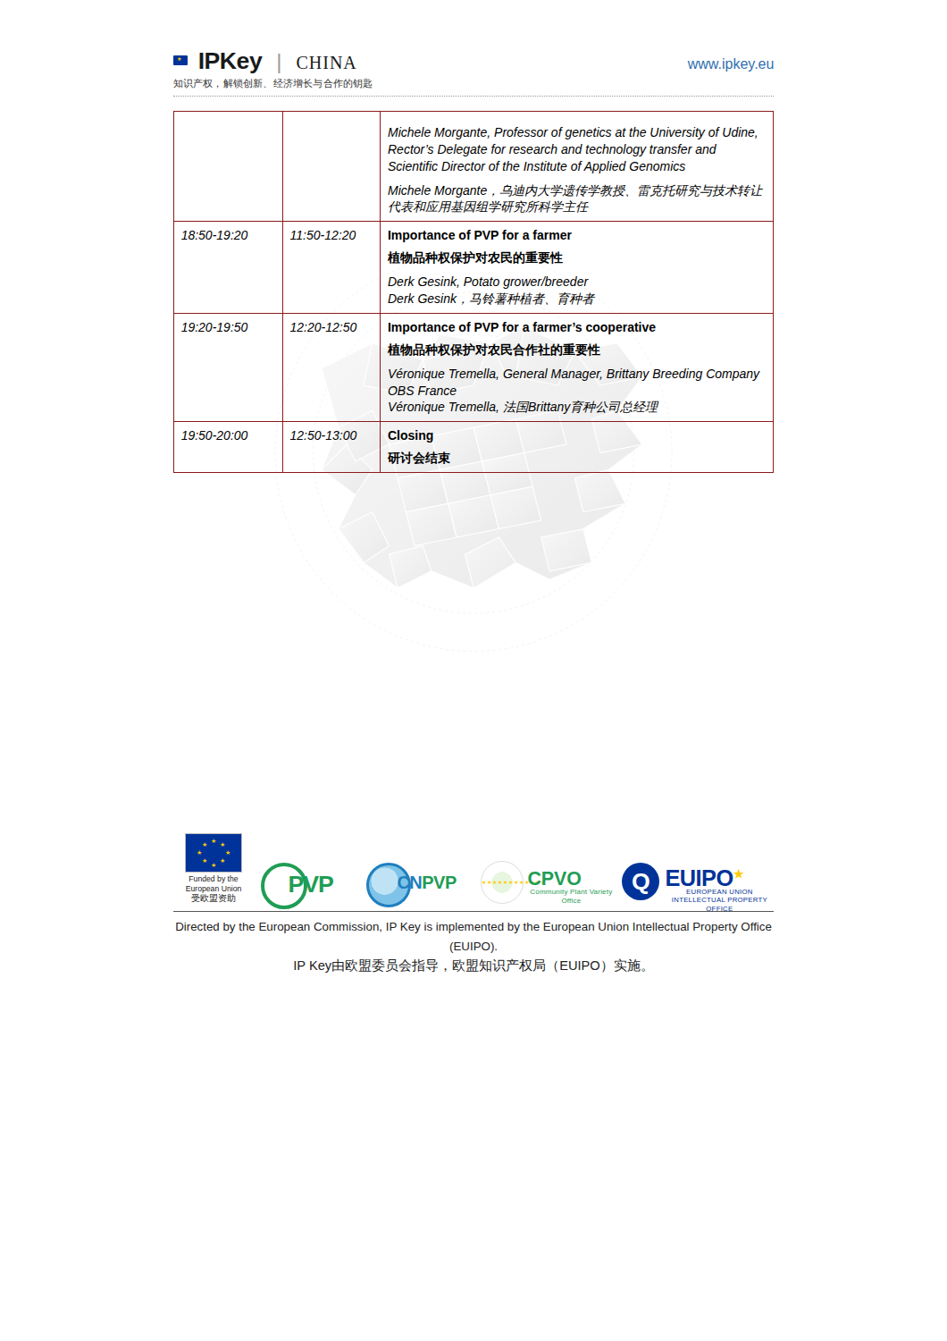IPKey | CHINA
知识产权，解锁创新、经济增长与合作的钥匙
www.ipkey.eu
| | | Michele Morgante, Professor of genetics at the University of Udine, Rector’s Delegate for research and technology transfer and Scientific Director of the Institute of Applied Genomics Michele Morgante，乌迪内大学遗传学教授、雷克托研究与技术转让代表和应用基因组学研究所科学主任 |
| 18:50-19:20 | 11:50-12:20 | Importance of PVP for a farmer 植物品种权保护对农民的重要性 Derk Gesink, Potato grower/breeder Derk Gesink，马铃薯种植者、育种者 |
| 19:20-19:50 | 12:20-12:50 | Importance of PVP for a farmer’s cooperative 植物品种权保护对农民合作社的重要性 Véronique Tremella, General Manager, Brittany Breeding Company OBS France Véronique Tremella, 法国Brittany育种公司总经理 |
| 19:50-20:00 | 12:50-13:00 | Closing 研讨会结束 |
★ ★ ★ ★ ★ ★ ★ ★
Funded by the European Union
受欧盟资助
PVP
CNPVP
CPVO
Community Plant Variety Office
Q
EUIPO★
EUROPEAN UNION
INTELLECTUAL PROPERTY OFFICE
Directed by the European Commission, IP Key is implemented by the European Union Intellectual Property Office (EUIPO).
IP Key由欧盟委员会指导，欧盟知识产权局（EUIPO）实施。